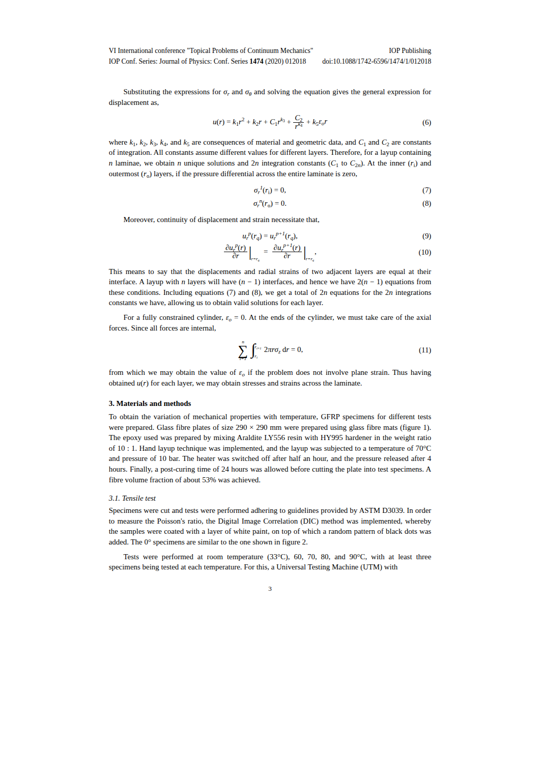VI International conference "Topical Problems of Continuum Mechanics" IOP Publishing
IOP Conf. Series: Journal of Physics: Conf. Series 1474 (2020) 012018 doi:10.1088/1742-6596/1474/1/012018
Substituting the expressions for σr and σθ and solving the equation gives the general expression for displacement as,
u(r) = k1r2 + k2r + C1rk3 + C2 rk4 + k5εor
(6)
where k1, k2, k3, k4, and k5 are consequences of material and geometric data, and C1 and C2 are constants of integration. All constants assume different values for different layers. Therefore, for a layup containing n laminae, we obtain n unique solutions and 2n integration constants (C1 to C2n). At the inner (ri) and outermost (ro) layers, if the pressure differential across the entire laminate is zero,
σr1(ri) = 0,
(7)
σrn(ro) = 0.
(8)
Moreover, continuity of displacement and strain necessitate that,
urp(rq) = urp+1(rq),
(9)
∂urp(r)∂r|r=rq = ∂urp+1(r)∂r|r=rq,
(10)
This means to say that the displacements and radial strains of two adjacent layers are equal at their interface. A layup with n layers will have (n − 1) interfaces, and hence we have 2(n − 1) equations from these conditions. Including equations (7) and (8), we get a total of 2n equations for the 2n integrations constants we have, allowing us to obtain valid solutions for each layer.
For a fully constrained cylinder, εo = 0. At the ends of the cylinder, we must take care of the axial forces. Since all forces are internal,
n∑i=1 ∫ri+1 ri 2πrσz dr = 0,
(11)
from which we may obtain the value of εo if the problem does not involve plane strain. Thus having obtained u(r) for each layer, we may obtain stresses and strains across the laminate.
3. Materials and methods
To obtain the variation of mechanical properties with temperature, GFRP specimens for different tests were prepared. Glass fibre plates of size 290 × 290 mm were prepared using glass fibre mats (figure 1). The epoxy used was prepared by mixing Araldite LY556 resin with HY995 hardener in the weight ratio of 10 : 1. Hand layup technique was implemented, and the layup was subjected to a temperature of 70°C and pressure of 10 bar. The heater was switched off after half an hour, and the pressure released after 4 hours. Finally, a post-curing time of 24 hours was allowed before cutting the plate into test specimens. A fibre volume fraction of about 53% was achieved.
3.1. Tensile test
Specimens were cut and tests were performed adhering to guidelines provided by ASTM D3039. In order to measure the Poisson's ratio, the Digital Image Correlation (DIC) method was implemented, whereby the samples were coated with a layer of white paint, on top of which a random pattern of black dots was added. The 0° specimens are similar to the one shown in figure 2.
Tests were performed at room temperature (33°C), 60, 70, 80, and 90°C, with at least three specimens being tested at each temperature. For this, a Universal Testing Machine (UTM) with
3